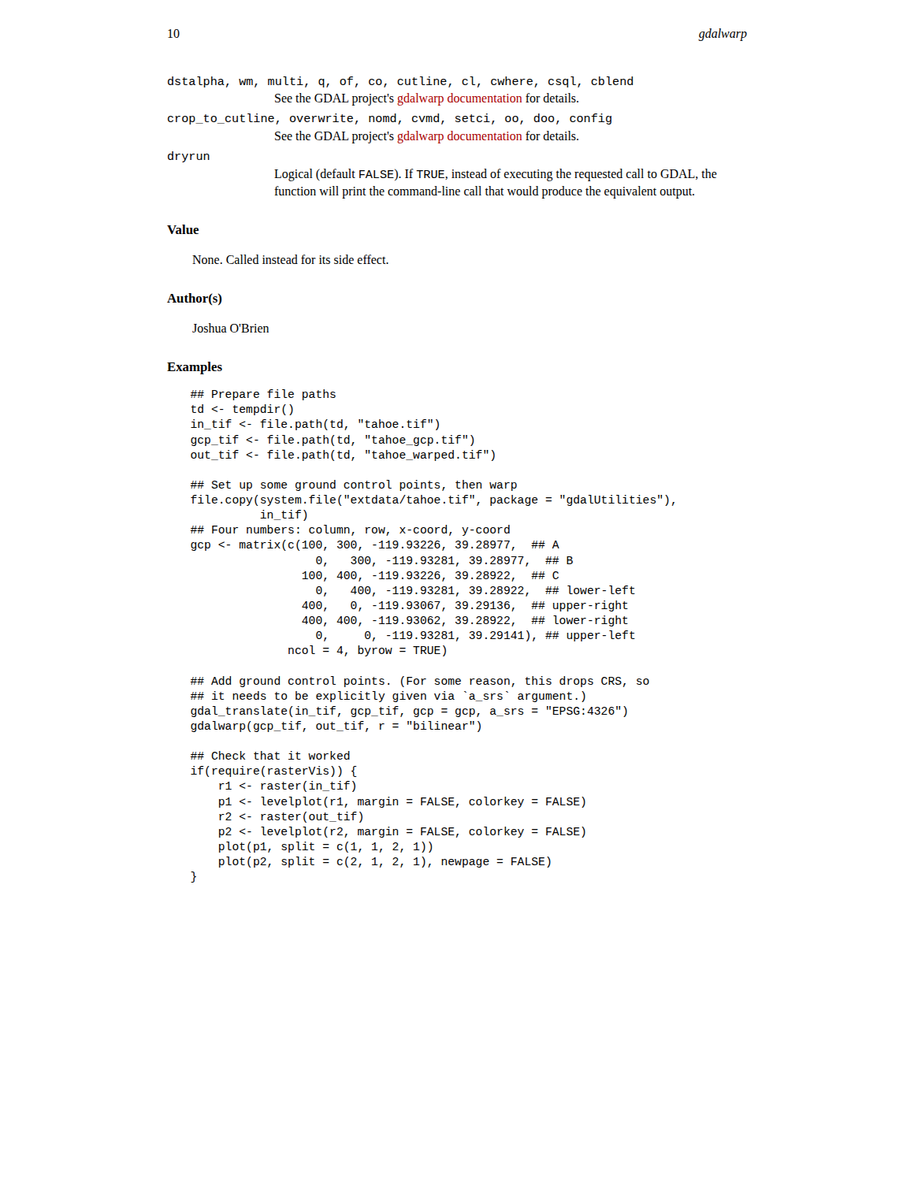10 gdalwarp
dstalpha, wm, multi, q, of, co, cutline, cl, cwhere, csql, cblend
See the GDAL project's gdalwarp documentation for details.
crop_to_cutline, overwrite, nomd, cvmd, setci, oo, doo, config
See the GDAL project's gdalwarp documentation for details.
dryrun
Logical (default FALSE). If TRUE, instead of executing the requested call to GDAL, the function will print the command-line call that would produce the equivalent output.
Value
None. Called instead for its side effect.
Author(s)
Joshua O'Brien
Examples
## Prepare file paths
td <- tempdir()
in_tif <- file.path(td, "tahoe.tif")
gcp_tif <- file.path(td, "tahoe_gcp.tif")
out_tif <- file.path(td, "tahoe_warped.tif")

## Set up some ground control points, then warp
file.copy(system.file("extdata/tahoe.tif", package = "gdalUtilities"),
          in_tif)
## Four numbers: column, row, x-coord, y-coord
gcp <- matrix(c(100, 300, -119.93226, 39.28977,  ## A
                  0,   300, -119.93281, 39.28977,  ## B
                100, 400, -119.93226, 39.28922,  ## C
                  0,   400, -119.93281, 39.28922,  ## lower-left
                400,   0, -119.93067, 39.29136,  ## upper-right
                400, 400, -119.93062, 39.28922,  ## lower-right
                  0,     0, -119.93281, 39.29141), ## upper-left
              ncol = 4, byrow = TRUE)

## Add ground control points. (For some reason, this drops CRS, so
## it needs to be explicitly given via `a_srs` argument.)
gdal_translate(in_tif, gcp_tif, gcp = gcp, a_srs = "EPSG:4326")
gdalwarp(gcp_tif, out_tif, r = "bilinear")

## Check that it worked
if(require(rasterVis)) {
    r1 <- raster(in_tif)
    p1 <- levelplot(r1, margin = FALSE, colorkey = FALSE)
    r2 <- raster(out_tif)
    p2 <- levelplot(r2, margin = FALSE, colorkey = FALSE)
    plot(p1, split = c(1, 1, 2, 1))
    plot(p2, split = c(2, 1, 2, 1), newpage = FALSE)
}